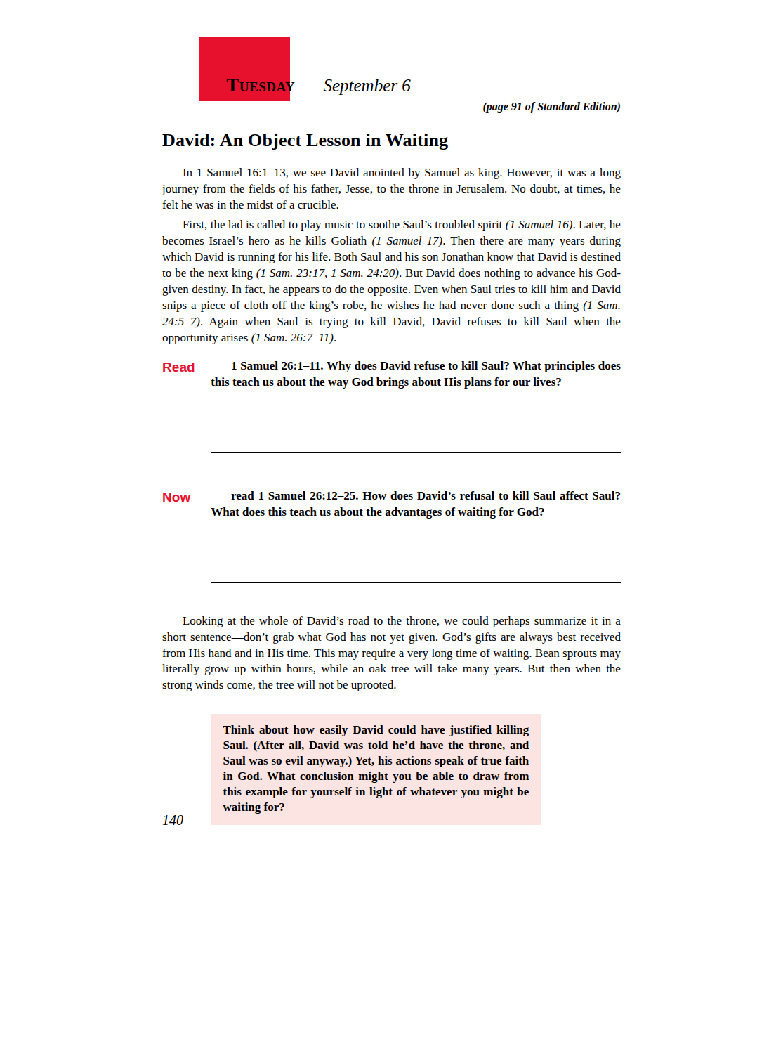Tuesday September 6
(page 91 of Standard Edition)
David: An Object Lesson in Waiting
In 1 Samuel 16:1–13, we see David anointed by Samuel as king. However, it was a long journey from the fields of his father, Jesse, to the throne in Jerusalem. No doubt, at times, he felt he was in the midst of a crucible.
First, the lad is called to play music to soothe Saul’s troubled spirit (1 Samuel 16). Later, he becomes Israel’s hero as he kills Goliath (1 Samuel 17). Then there are many years during which David is running for his life. Both Saul and his son Jonathan know that David is destined to be the next king (1 Sam. 23:17, 1 Sam. 24:20). But David does nothing to advance his God-given destiny. In fact, he appears to do the opposite. Even when Saul tries to kill him and David snips a piece of cloth off the king’s robe, he wishes he had never done such a thing (1 Sam. 24:5–7). Again when Saul is trying to kill David, David refuses to kill Saul when the opportunity arises (1 Sam. 26:7–11).
Read
1 Samuel 26:1–11. Why does David refuse to kill Saul? What principles does this teach us about the way God brings about His plans for our lives?
Now
read 1 Samuel 26:12–25. How does David’s refusal to kill Saul affect Saul? What does this teach us about the advantages of waiting for God?
Looking at the whole of David’s road to the throne, we could perhaps summarize it in a short sentence—don’t grab what God has not yet given. God’s gifts are always best received from His hand and in His time. This may require a very long time of waiting. Bean sprouts may literally grow up within hours, while an oak tree will take many years. But then when the strong winds come, the tree will not be uprooted.
Think about how easily David could have justified killing Saul. (After all, David was told he’d have the throne, and Saul was so evil anyway.) Yet, his actions speak of true faith in God. What conclusion might you be able to draw from this example for yourself in light of whatever you might be waiting for?
140